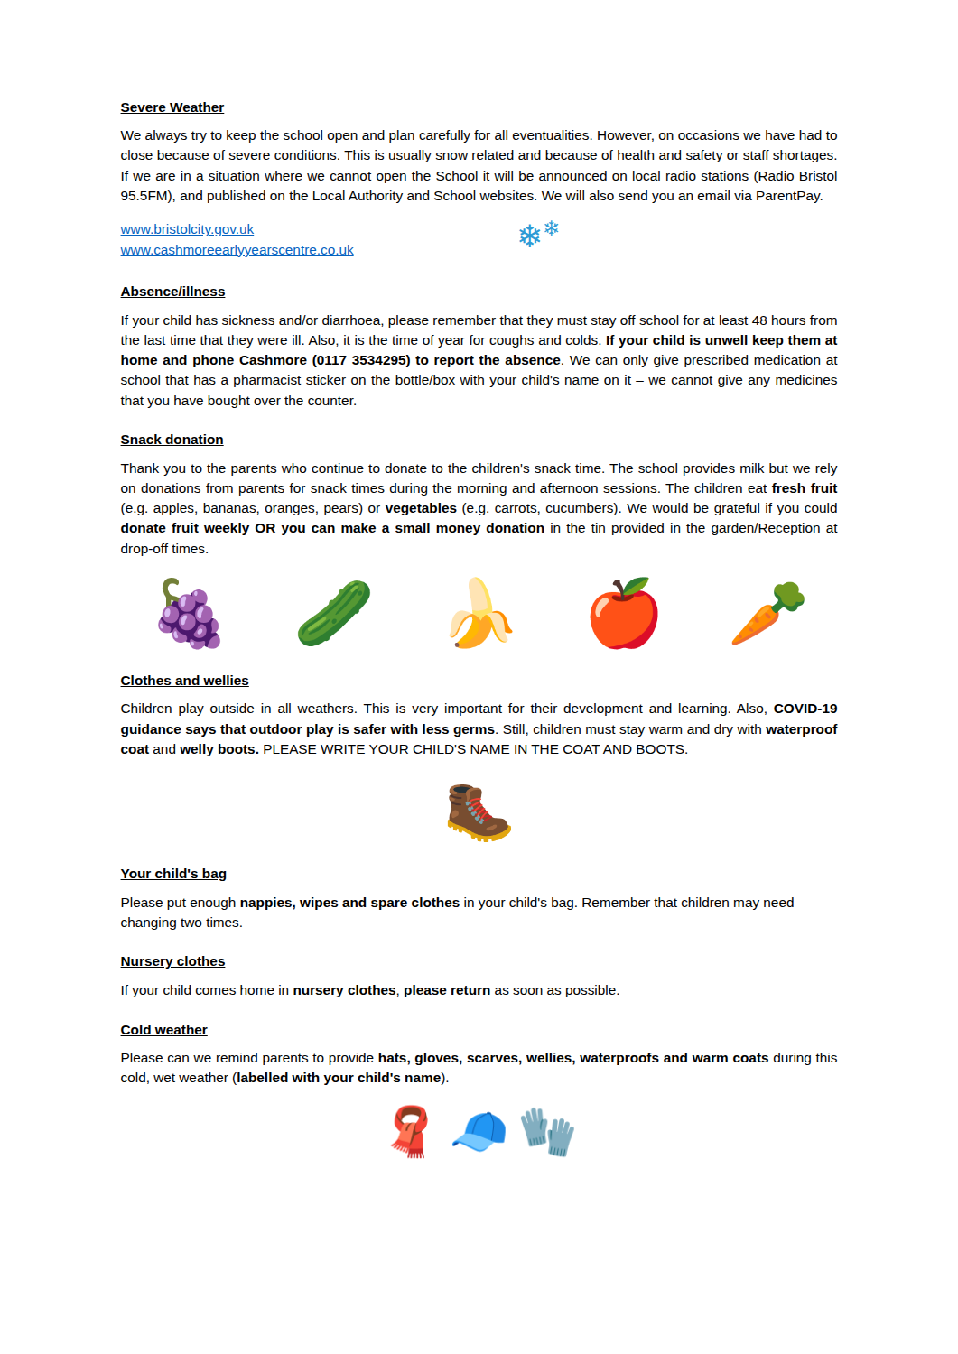Severe Weather
We always try to keep the school open and plan carefully for all eventualities. However, on occasions we have had to close because of severe conditions. This is usually snow related and because of health and safety or staff shortages. If we are in a situation where we cannot open the School it will be announced on local radio stations (Radio Bristol 95.5FM), and published on the Local Authority and School websites. We will also send you an email via ParentPay.
www.bristolcity.gov.uk www.cashmoreearlyyearscentre.co.uk
❄❄
Absence/illness
If your child has sickness and/or diarrhoea, please remember that they must stay off school for at least 48 hours from the last time that they were ill. Also, it is the time of year for coughs and colds. If your child is unwell keep them at home and phone Cashmore (0117 3534295) to report the absence. We can only give prescribed medication at school that has a pharmacist sticker on the bottle/box with your child's name on it – we cannot give any medicines that you have bought over the counter.
Snack donation
Thank you to the parents who continue to donate to the children's snack time. The school provides milk but we rely on donations from parents for snack times during the morning and afternoon sessions. The children eat fresh fruit (e.g. apples, bananas, oranges, pears) or vegetables (e.g. carrots, cucumbers). We would be grateful if you could donate fruit weekly OR you can make a small money donation in the tin provided in the garden/Reception at drop-off times.
🍇
🥒
🍌
🍎
🥕
Clothes and wellies
Children play outside in all weathers. This is very important for their development and learning. Also, COVID-19 guidance says that outdoor play is safer with less germs. Still, children must stay warm and dry with waterproof coat and welly boots. Please write your child's name in the coat and boots.
🥾
Your child's bag
Please put enough nappies, wipes and spare clothes in your child's bag. Remember that children may need changing two times.
Nursery clothes
If your child comes home in nursery clothes, please return as soon as possible.
Cold weather
Please can we remind parents to provide hats, gloves, scarves, wellies, waterproofs and warm coats during this cold, wet weather (labelled with your child's name).
🧣
🧢
🧤